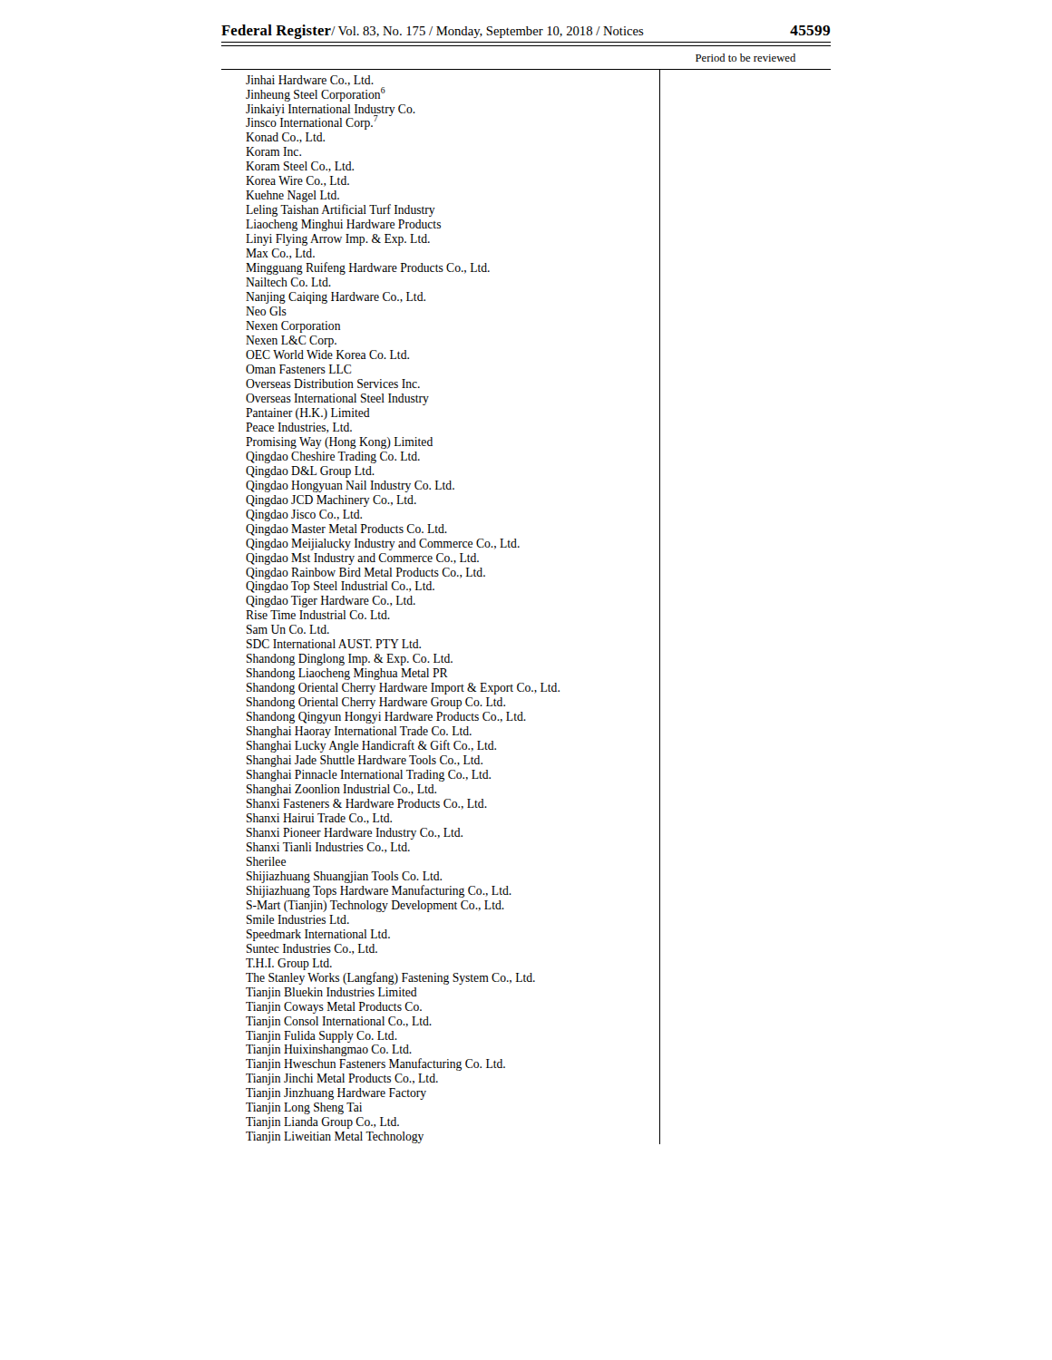Federal Register/ Vol. 83, No. 175 / Monday, September 10, 2018 / Notices
45599
| | Period to be reviewed |
| --- | --- |
| Jinhai Hardware Co., Ltd. Jinheung Steel Corporation 6 Jinkaiyi International Industry Co. Jinsco International Corp. 7 Konad Co., Ltd. Koram Inc. Koram Steel Co., Ltd. Korea Wire Co., Ltd. Kuehne Nagel Ltd. Leling Taishan Artificial Turf Industry Liaocheng Minghui Hardware Products Linyi Flying Arrow Imp. & Exp. Ltd. Max Co., Ltd. Mingguang Ruifeng Hardware Products Co., Ltd. Nailtech Co. Ltd. Nanjing Caiqing Hardware Co., Ltd. Neo Gls Nexen Corporation Nexen L&C Corp. OEC World Wide Korea Co. Ltd. Oman Fasteners LLC Overseas Distribution Services Inc. Overseas International Steel Industry Pantainer (H.K.) Limited Peace Industries, Ltd. Promising Way (Hong Kong) Limited Qingdao Cheshire Trading Co. Ltd. Qingdao D&L Group Ltd. Qingdao Hongyuan Nail Industry Co. Ltd. Qingdao JCD Machinery Co., Ltd. Qingdao Jisco Co., Ltd. Qingdao Master Metal Products Co. Ltd. Qingdao Meijialucky Industry and Commerce Co., Ltd. Qingdao Mst Industry and Commerce Co., Ltd. Qingdao Rainbow Bird Metal Products Co., Ltd. Qingdao Top Steel Industrial Co., Ltd. Qingdao Tiger Hardware Co., Ltd. Rise Time Industrial Co. Ltd. Sam Un Co. Ltd. SDC International AUST. PTY Ltd. Shandong Dinglong Imp. & Exp. Co. Ltd. Shandong Liaocheng Minghua Metal PR Shandong Oriental Cherry Hardware Import & Export Co., Ltd. Shandong Oriental Cherry Hardware Group Co. Ltd. Shandong Qingyun Hongyi Hardware Products Co., Ltd. Shanghai Haoray International Trade Co. Ltd. Shanghai Lucky Angle Handicraft & Gift Co., Ltd. Shanghai Jade Shuttle Hardware Tools Co., Ltd. Shanghai Pinnacle International Trading Co., Ltd. Shanghai Zoonlion Industrial Co., Ltd. Shanxi Fasteners & Hardware Products Co., Ltd. Shanxi Hairui Trade Co., Ltd. Shanxi Pioneer Hardware Industry Co., Ltd. Shanxi Tianli Industries Co., Ltd. Sherilee Shijiazhuang Shuangjian Tools Co. Ltd. Shijiazhuang Tops Hardware Manufacturing Co., Ltd. S-Mart (Tianjin) Technology Development Co., Ltd. Smile Industries Ltd. Speedmark International Ltd. Suntec Industries Co., Ltd. T.H.I. Group Ltd. The Stanley Works (Langfang) Fastening System Co., Ltd. Tianjin Bluekin Industries Limited Tianjin Coways Metal Products Co. Tianjin Consol International Co., Ltd. Tianjin Fulida Supply Co. Ltd. Tianjin Huixinshangmao Co. Ltd. Tianjin Hweschun Fasteners Manufacturing Co. Ltd. Tianjin Jinchi Metal Products Co., Ltd. Tianjin Jinzhuang Hardware Factory Tianjin Long Sheng Tai Tianjin Lianda Group Co., Ltd. Tianjin Liweitian Metal Technology | |